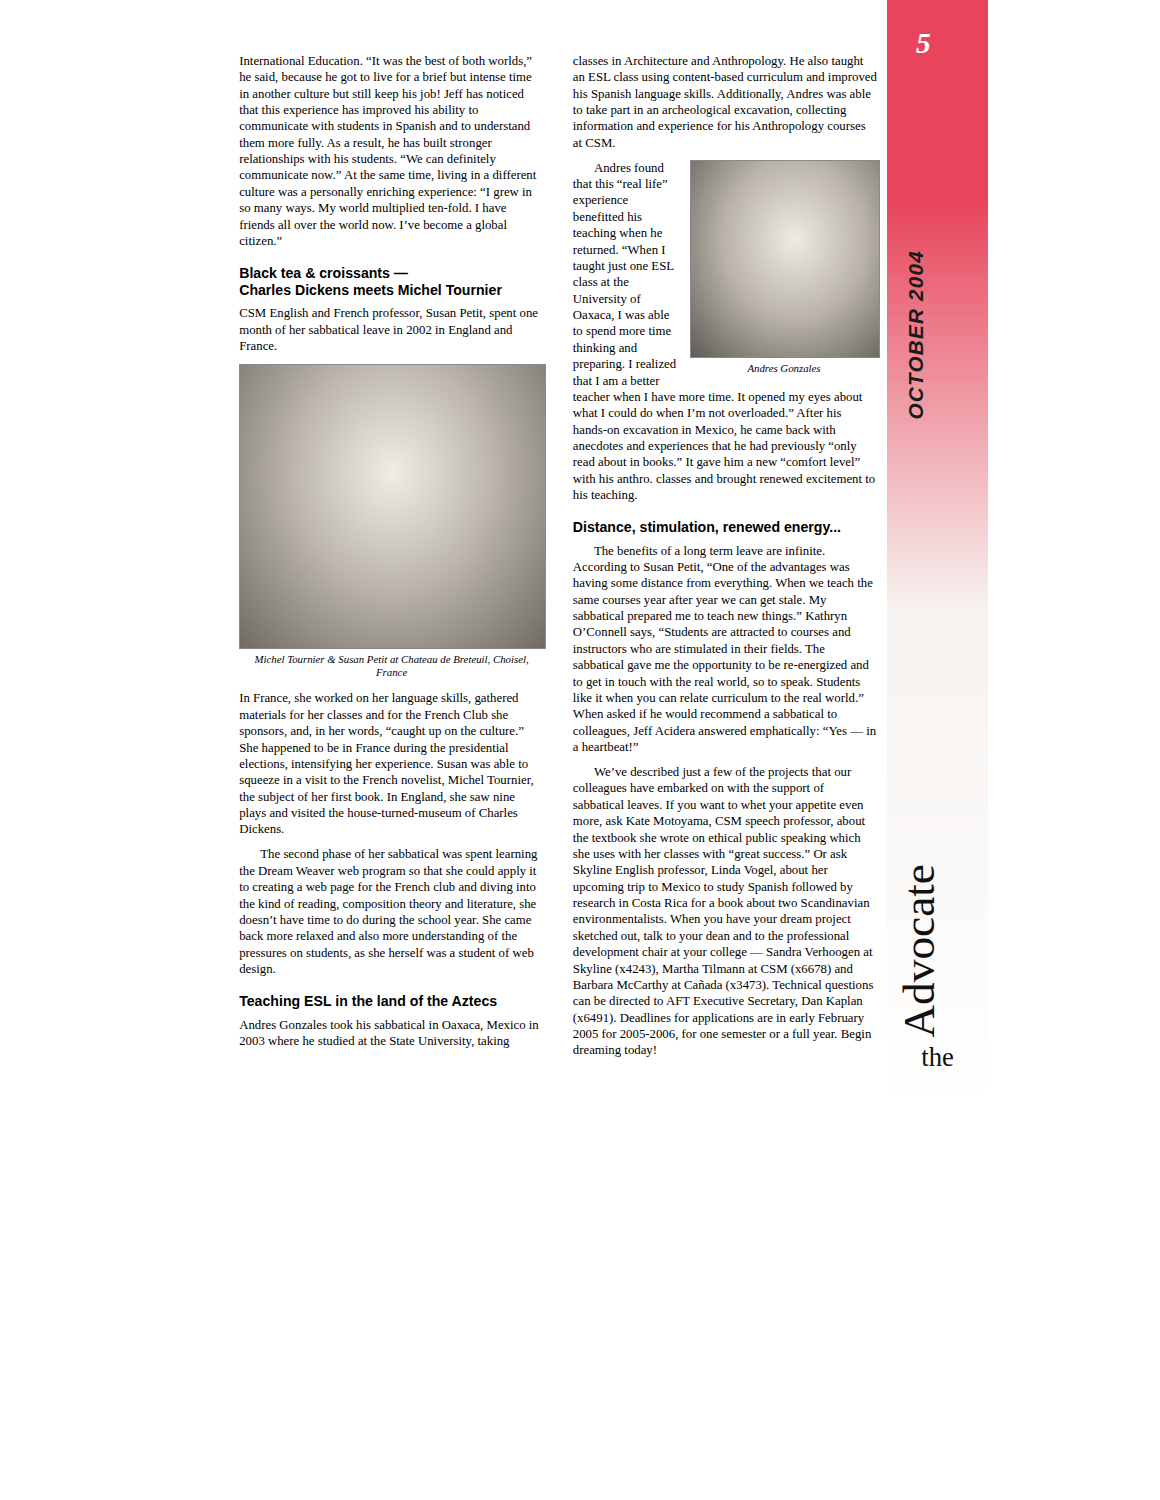5
OCTOBER 2004
Advocate
the
International Education. “It was the best of both worlds,” he said, because he got to live for a brief but intense time in another culture but still keep his job! Jeff has noticed that this experience has improved his ability to communicate with students in Spanish and to understand them more fully. As a result, he has built stronger relationships with his students. “We can definitely communicate now.” At the same time, living in a different culture was a personally enriching experience: “I grew in so many ways. My world multiplied ten-fold. I have friends all over the world now. I’ve become a global citizen.”
Black tea & croissants —
Charles Dickens meets Michel Tournier
CSM English and French professor, Susan Petit, spent one month of her sabbatical leave in 2002 in England and France.
Michel Tournier & Susan Petit at Chateau de Breteuil, Choisel, France
In France, she worked on her language skills, gathered materials for her classes and for the French Club she sponsors, and, in her words, “caught up on the culture.” She happened to be in France during the presidential elections, intensifying her experience. Susan was able to squeeze in a visit to the French novelist, Michel Tournier, the subject of her first book. In England, she saw nine plays and visited the house-turned-museum of Charles Dickens.
The second phase of her sabbatical was spent learning the Dream Weaver web program so that she could apply it to creating a web page for the French club and diving into the kind of reading, composition theory and literature, she doesn’t have time to do during the school year. She came back more relaxed and also more understanding of the pressures on students, as she herself was a student of web design.
Teaching ESL in the land of the Aztecs
Andres Gonzales took his sabbatical in Oaxaca, Mexico in 2003 where he studied at the State University, taking classes in Architecture and Anthropology. He also taught an ESL class using content-based curriculum and improved his Spanish language skills. Additionally, Andres was able to take part in an archeological excavation, collecting information and experience for his Anthropology courses at CSM.
Andres Gonzales
Andres found that this “real life” experience benefitted his teaching when he returned. “When I taught just one ESL class at the University of Oaxaca, I was able to spend more time thinking and preparing. I realized that I am a better teacher when I have more time. It opened my eyes about what I could do when I’m not overloaded.” After his hands-on excavation in Mexico, he came back with anecdotes and experiences that he had previously “only read about in books.” It gave him a new “comfort level” with his anthro. classes and brought renewed excitement to his teaching.
Distance, stimulation, renewed energy...
The benefits of a long term leave are infinite. According to Susan Petit, “One of the advantages was having some distance from everything. When we teach the same courses year after year we can get stale. My sabbatical prepared me to teach new things.” Kathryn O’Connell says, “Students are attracted to courses and instructors who are stimulated in their fields. The sabbatical gave me the opportunity to be re-energized and to get in touch with the real world, so to speak. Students like it when you can relate curriculum to the real world.” When asked if he would recommend a sabbatical to colleagues, Jeff Acidera answered emphatically: “Yes — in a heartbeat!”
We’ve described just a few of the projects that our colleagues have embarked on with the support of sabbatical leaves. If you want to whet your appetite even more, ask Kate Motoyama, CSM speech professor, about the textbook she wrote on ethical public speaking which she uses with her classes with “great success.” Or ask Skyline English professor, Linda Vogel, about her upcoming trip to Mexico to study Spanish followed by research in Costa Rica for a book about two Scandinavian environmentalists. When you have your dream project sketched out, talk to your dean and to the professional development chair at your college — Sandra Verhoogen at Skyline (x4243), Martha Tilmann at CSM (x6678) and Barbara McCarthy at Cañada (x3473). Technical questions can be directed to AFT Executive Secretary, Dan Kaplan (x6491). Deadlines for applications are in early February 2005 for 2005-2006, for one semester or a full year. Begin dreaming today!